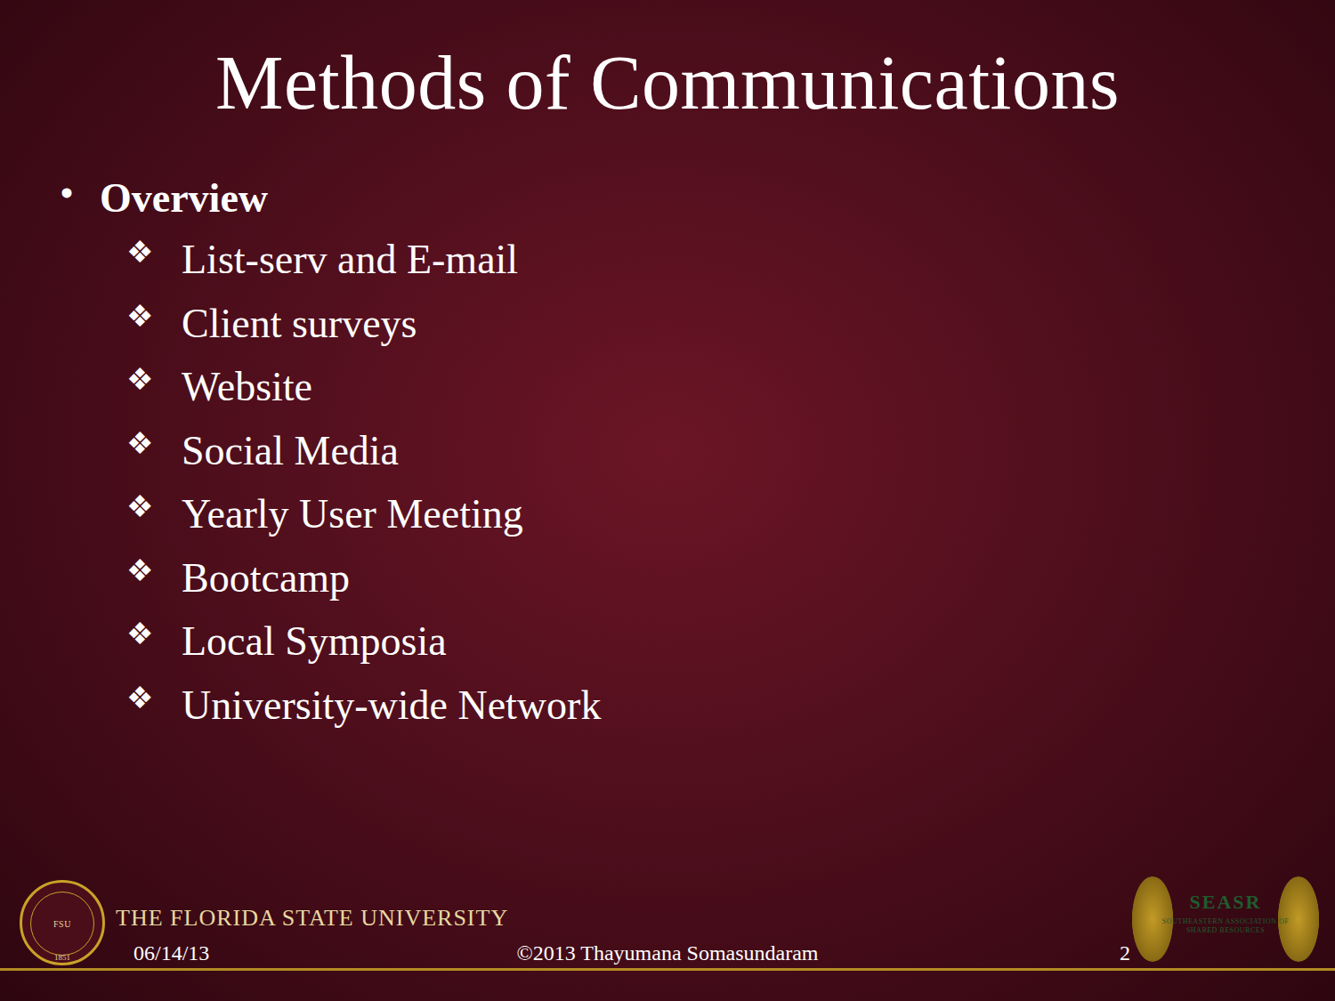Methods of Communications
Overview
List-serv and E-mail
Client surveys
Website
Social Media
Yearly User Meeting
Bootcamp
Local Symposia
University-wide Network
FSU
1851
The Florida State University
06/14/13
©2013 Thayumana Somasundaram
2
SEASR
Southeastern Association of Shared Resources